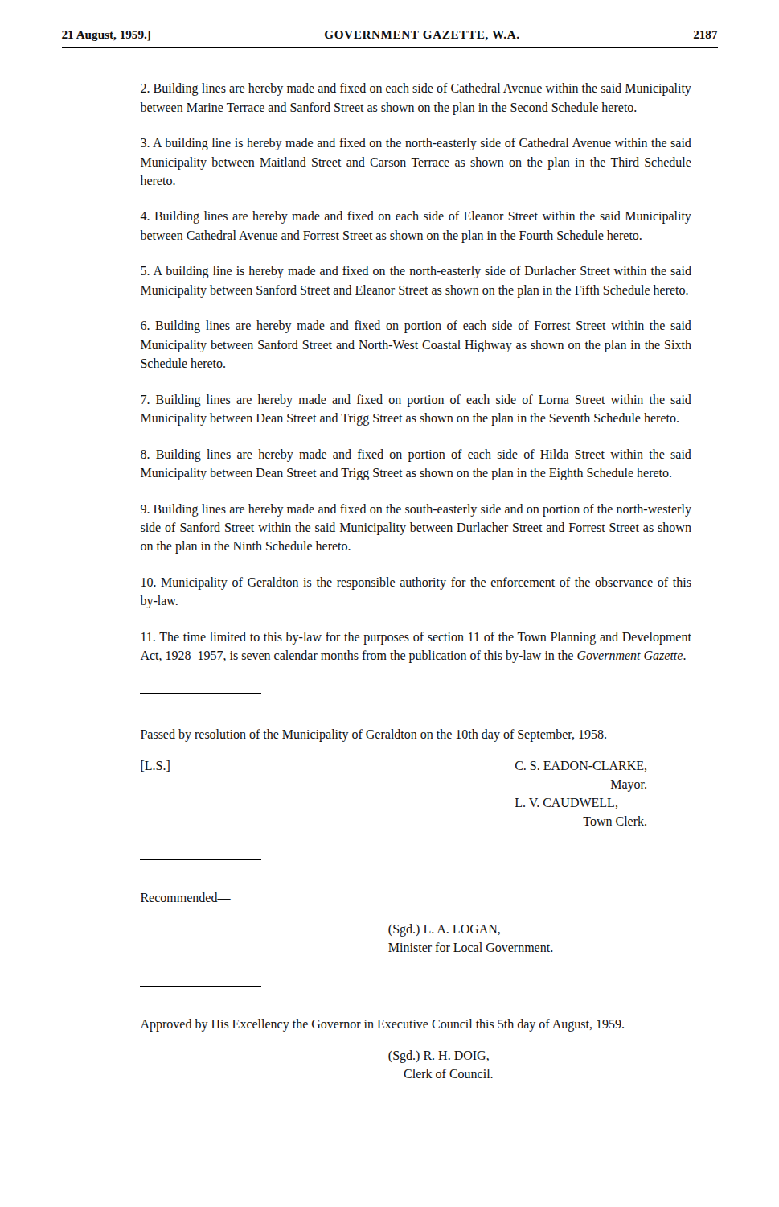21 August, 1959.] GOVERNMENT GAZETTE, W.A. 2187
2. Building lines are hereby made and fixed on each side of Cathedral Avenue within the said Municipality between Marine Terrace and Sanford Street as shown on the plan in the Second Schedule hereto.
3. A building line is hereby made and fixed on the north-easterly side of Cathedral Avenue within the said Municipality between Maitland Street and Carson Terrace as shown on the plan in the Third Schedule hereto.
4. Building lines are hereby made and fixed on each side of Eleanor Street within the said Municipality between Cathedral Avenue and Forrest Street as shown on the plan in the Fourth Schedule hereto.
5. A building line is hereby made and fixed on the north-easterly side of Durlacher Street within the said Municipality between Sanford Street and Eleanor Street as shown on the plan in the Fifth Schedule hereto.
6. Building lines are hereby made and fixed on portion of each side of Forrest Street within the said Municipality between Sanford Street and North-West Coastal Highway as shown on the plan in the Sixth Schedule hereto.
7. Building lines are hereby made and fixed on portion of each side of Lorna Street within the said Municipality between Dean Street and Trigg Street as shown on the plan in the Seventh Schedule hereto.
8. Building lines are hereby made and fixed on portion of each side of Hilda Street within the said Municipality between Dean Street and Trigg Street as shown on the plan in the Eighth Schedule hereto.
9. Building lines are hereby made and fixed on the south-easterly side and on portion of the north-westerly side of Sanford Street within the said Municipality between Durlacher Street and Forrest Street as shown on the plan in the Ninth Schedule hereto.
10. Municipality of Geraldton is the responsible authority for the enforcement of the observance of this by-law.
11. The time limited to this by-law for the purposes of section 11 of the Town Planning and Development Act, 1928–1957, is seven calendar months from the publication of this by-law in the Government Gazette.
Passed by resolution of the Municipality of Geraldton on the 10th day of September, 1958.
[L.S.] C. S. EADON-CLARKE, Mayor. L. V. CAUDWELL, Town Clerk.
Recommended—
(Sgd.) L. A. LOGAN,
Minister for Local Government.
Approved by His Excellency the Governor in Executive Council this 5th day of August, 1959.
(Sgd.) R. H. DOIG, Clerk of Council.